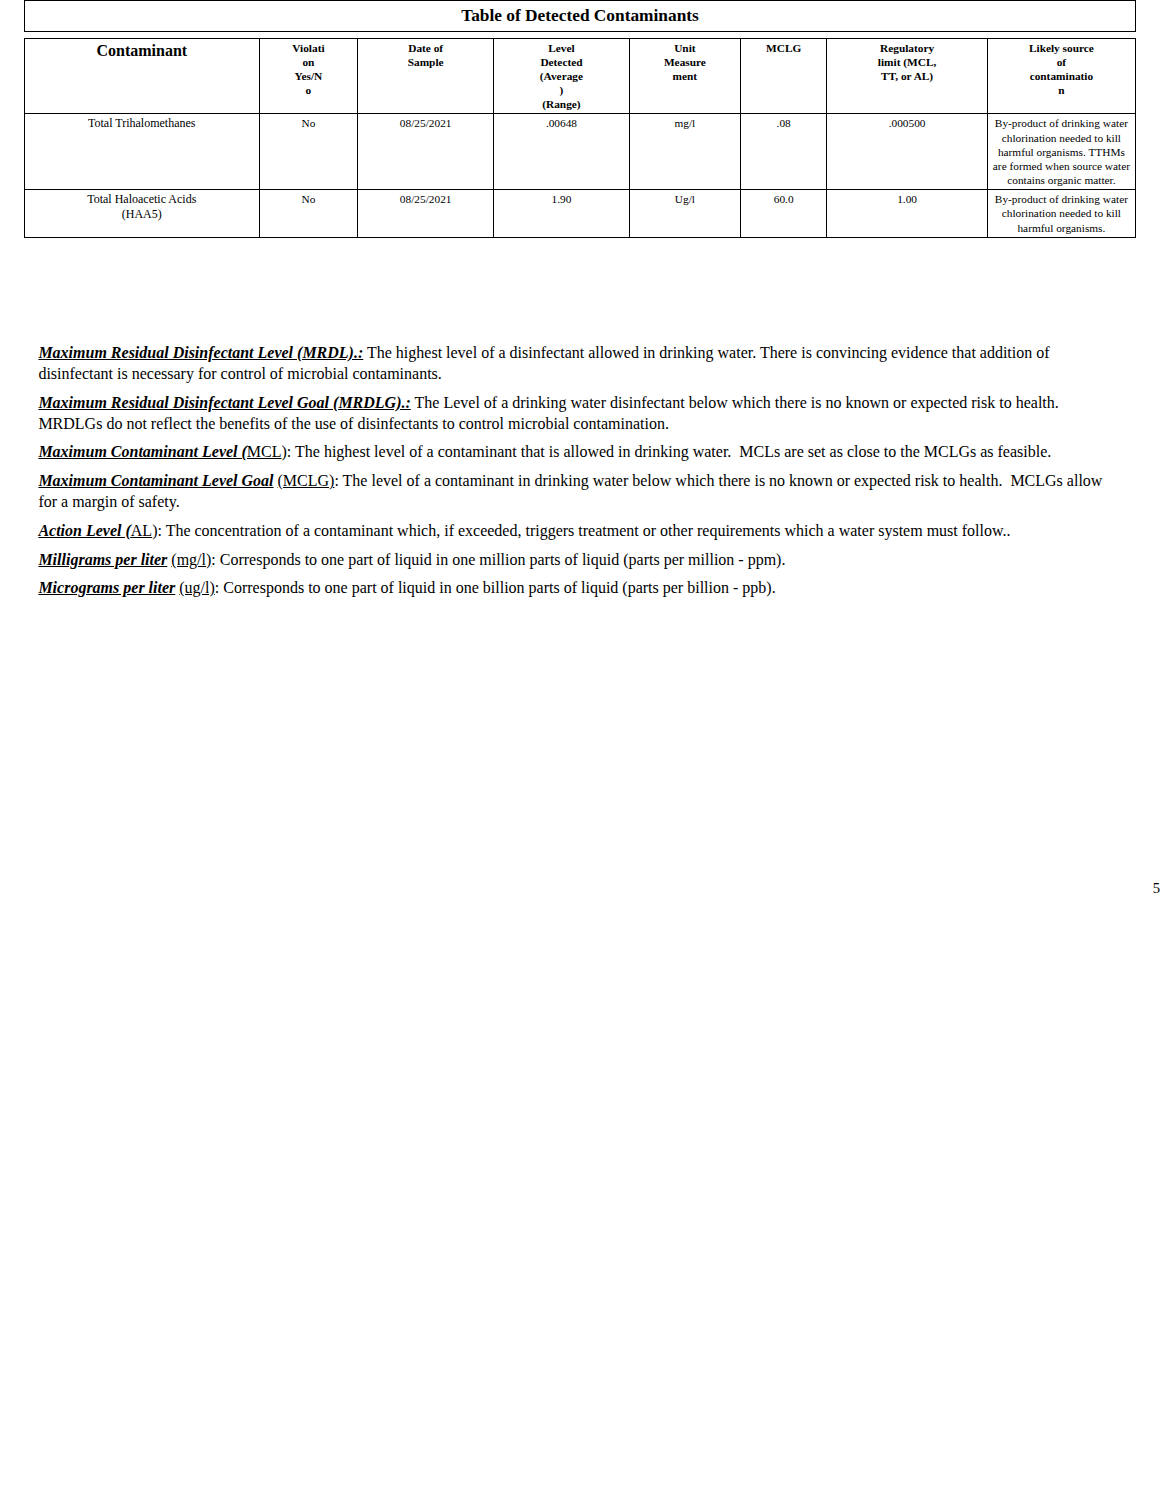Table of Detected Contaminants
| Contaminant | Violati on Yes/N o | Date of Sample | Level Detected (Average ) (Range) | Unit Measure ment | MCLG | Regulatory limit (MCL, TT, or AL) | Likely source of contaminatio n |
| --- | --- | --- | --- | --- | --- | --- | --- |
| Total Trihalomethanes | No | 08/25/2021 | .00648 | mg/l | .08 | .000500 | By-product of drinking water chlorination needed to kill harmful organisms. TTHMs are formed when source water contains organic matter. |
| Total Haloacetic Acids (HAA5) | No | 08/25/2021 | 1.90 | Ug/l | 60.0 | 1.00 | By-product of drinking water chlorination needed to kill harmful organisms. |
Maximum Residual Disinfectant Level (MRDL).: The highest level of a disinfectant allowed in drinking water. There is convincing evidence that addition of disinfectant is necessary for control of microbial contaminants.
Maximum Residual Disinfectant Level Goal (MRDLG).: The Level of a drinking water disinfectant below which there is no known or expected risk to health. MRDLGs do not reflect the benefits of the use of disinfectants to control microbial contamination.
Maximum Contaminant Level (MCL): The highest level of a contaminant that is allowed in drinking water. MCLs are set as close to the MCLGs as feasible.
Maximum Contaminant Level Goal (MCLG): The level of a contaminant in drinking water below which there is no known or expected risk to health. MCLGs allow for a margin of safety.
Action Level (AL): The concentration of a contaminant which, if exceeded, triggers treatment or other requirements which a water system must follow..
Milligrams per liter (mg/l): Corresponds to one part of liquid in one million parts of liquid (parts per million - ppm).
Micrograms per liter (ug/l): Corresponds to one part of liquid in one billion parts of liquid (parts per billion - ppb).
5